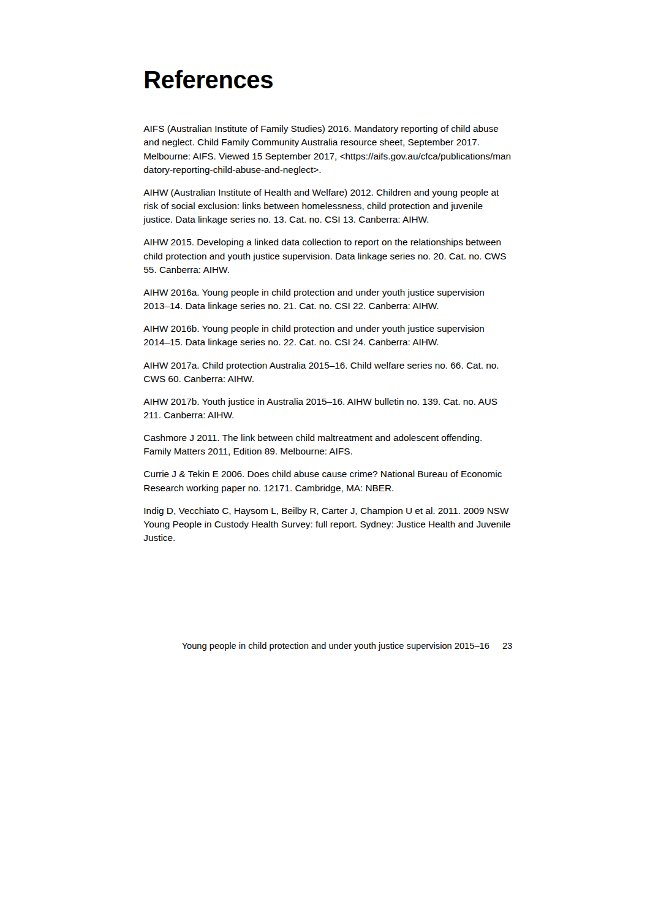References
AIFS (Australian Institute of Family Studies) 2016. Mandatory reporting of child abuse and neglect. Child Family Community Australia resource sheet, September 2017. Melbourne: AIFS. Viewed 15 September 2017, <https://aifs.gov.au/cfca/publications/mandatory-reporting-child-abuse-and-neglect>.
AIHW (Australian Institute of Health and Welfare) 2012. Children and young people at risk of social exclusion: links between homelessness, child protection and juvenile justice. Data linkage series no. 13. Cat. no. CSI 13. Canberra: AIHW.
AIHW 2015. Developing a linked data collection to report on the relationships between child protection and youth justice supervision. Data linkage series no. 20. Cat. no. CWS 55. Canberra: AIHW.
AIHW 2016a. Young people in child protection and under youth justice supervision 2013–14. Data linkage series no. 21. Cat. no. CSI 22. Canberra: AIHW.
AIHW 2016b. Young people in child protection and under youth justice supervision 2014–15. Data linkage series no. 22. Cat. no. CSI 24. Canberra: AIHW.
AIHW 2017a. Child protection Australia 2015–16. Child welfare series no. 66. Cat. no. CWS 60. Canberra: AIHW.
AIHW 2017b. Youth justice in Australia 2015–16. AIHW bulletin no. 139. Cat. no. AUS 211. Canberra: AIHW.
Cashmore J 2011. The link between child maltreatment and adolescent offending. Family Matters 2011, Edition 89. Melbourne: AIFS.
Currie J & Tekin E 2006. Does child abuse cause crime? National Bureau of Economic Research working paper no. 12171. Cambridge, MA: NBER.
Indig D, Vecchiato C, Haysom L, Beilby R, Carter J, Champion U et al. 2011. 2009 NSW Young People in Custody Health Survey: full report. Sydney: Justice Health and Juvenile Justice.
Young people in child protection and under youth justice supervision 2015–1623